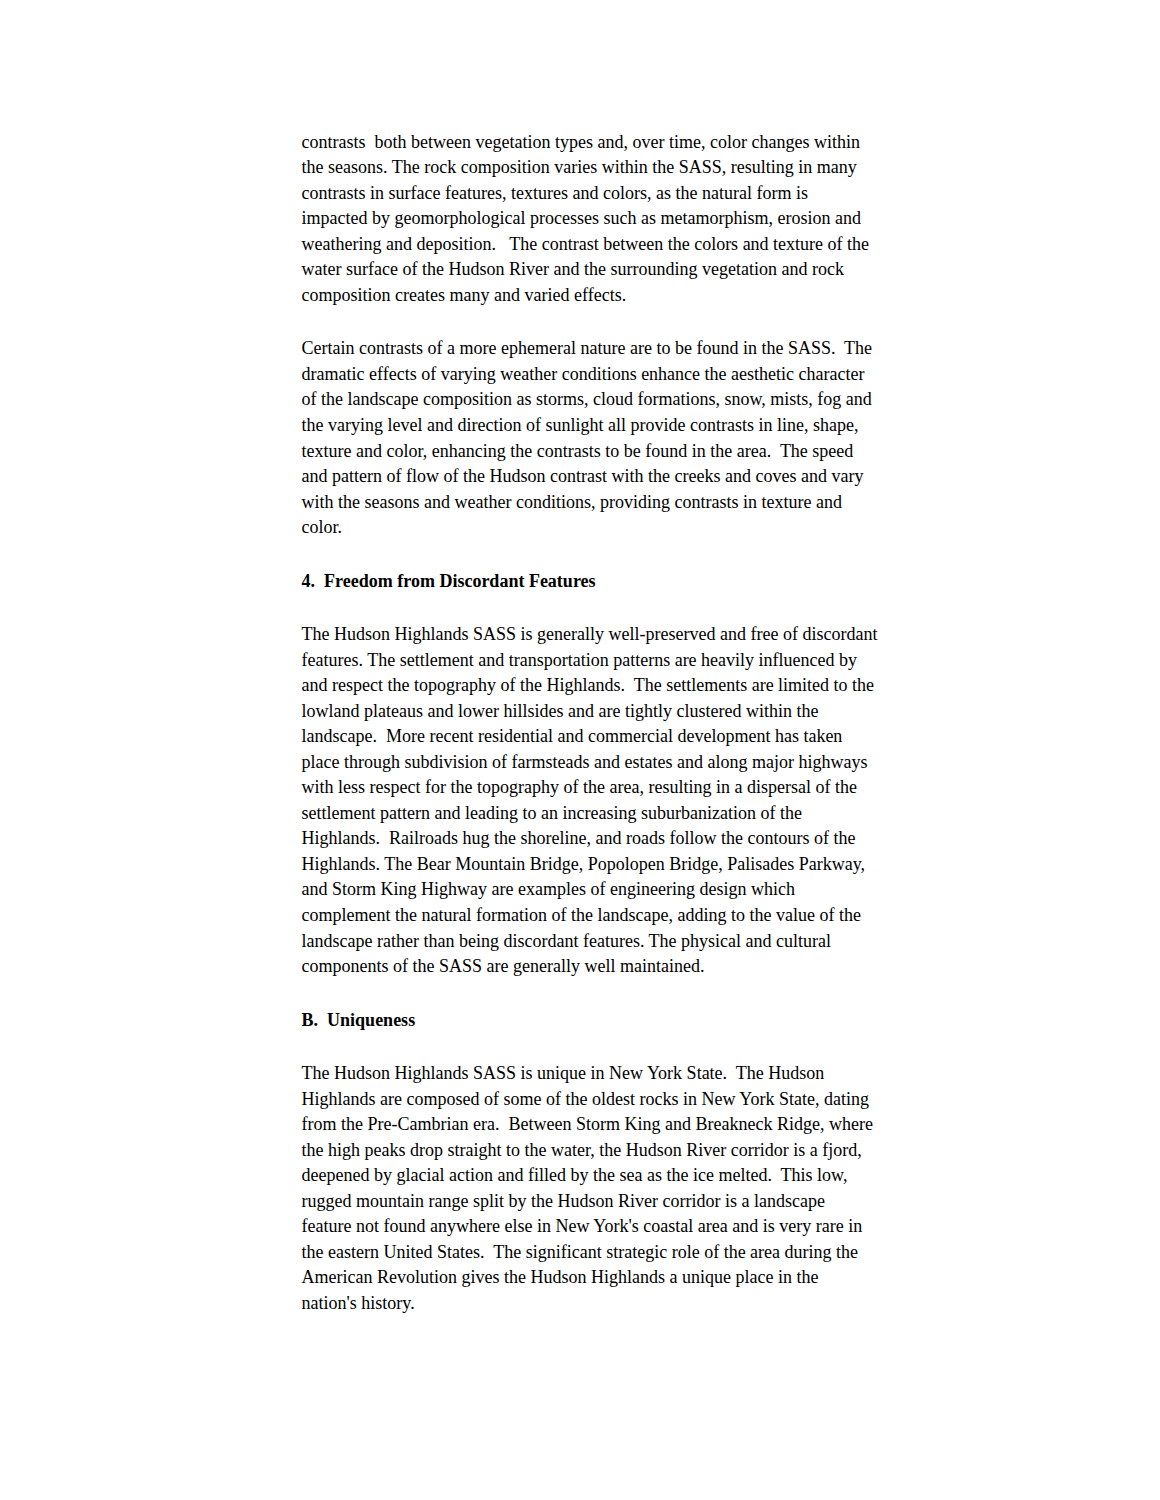contrasts both between vegetation types and, over time, color changes within the seasons. The rock composition varies within the SASS, resulting in many contrasts in surface features, textures and colors, as the natural form is impacted by geomorphological processes such as metamorphism, erosion and weathering and deposition. The contrast between the colors and texture of the water surface of the Hudson River and the surrounding vegetation and rock composition creates many and varied effects.
Certain contrasts of a more ephemeral nature are to be found in the SASS. The dramatic effects of varying weather conditions enhance the aesthetic character of the landscape composition as storms, cloud formations, snow, mists, fog and the varying level and direction of sunlight all provide contrasts in line, shape, texture and color, enhancing the contrasts to be found in the area. The speed and pattern of flow of the Hudson contrast with the creeks and coves and vary with the seasons and weather conditions, providing contrasts in texture and color.
4. Freedom from Discordant Features
The Hudson Highlands SASS is generally well-preserved and free of discordant features. The settlement and transportation patterns are heavily influenced by and respect the topography of the Highlands. The settlements are limited to the lowland plateaus and lower hillsides and are tightly clustered within the landscape. More recent residential and commercial development has taken place through subdivision of farmsteads and estates and along major highways with less respect for the topography of the area, resulting in a dispersal of the settlement pattern and leading to an increasing suburbanization of the Highlands. Railroads hug the shoreline, and roads follow the contours of the Highlands. The Bear Mountain Bridge, Popolopen Bridge, Palisades Parkway, and Storm King Highway are examples of engineering design which complement the natural formation of the landscape, adding to the value of the landscape rather than being discordant features. The physical and cultural components of the SASS are generally well maintained.
B. Uniqueness
The Hudson Highlands SASS is unique in New York State. The Hudson Highlands are composed of some of the oldest rocks in New York State, dating from the Pre-Cambrian era. Between Storm King and Breakneck Ridge, where the high peaks drop straight to the water, the Hudson River corridor is a fjord, deepened by glacial action and filled by the sea as the ice melted. This low, rugged mountain range split by the Hudson River corridor is a landscape feature not found anywhere else in New York's coastal area and is very rare in the eastern United States. The significant strategic role of the area during the American Revolution gives the Hudson Highlands a unique place in the nation's history.